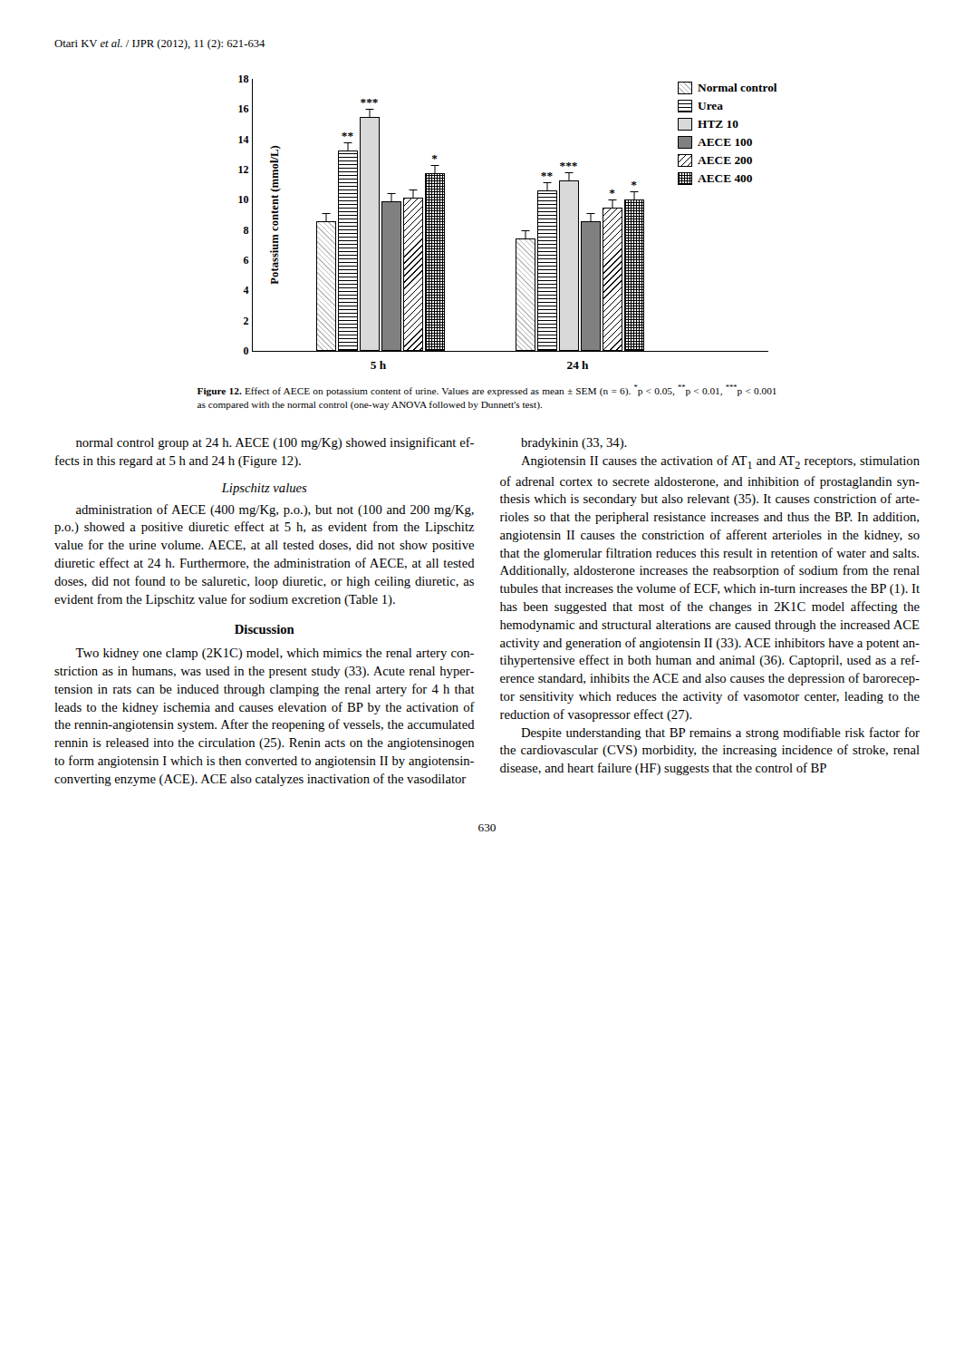Otari KV et al. / IJPR (2012), 11 (2): 621-634
Normal control
Urea
HTZ 10
AECE 100
AECE 200
AECE 400
Potassium content (mmol/L)
0 2 4 6 8 10 12 14 16 18
**
***
*
**
***
*
*
5 h 24 h
Figure 12. Effect of AECE on potassium content of urine. Values are expressed as mean ± SEM (n = 6). *p < 0.05, **p < 0.01, ***p < 0.001 as compared with the normal control (one-way ANOVA followed by Dunnett's test).
normal control group at 24 h. AECE (100 mg/Kg) showed insignificant effects in this regard at 5 h and 24 h (Figure 12).
Lipschitz values
administration of AECE (400 mg/Kg, p.o.), but not (100 and 200 mg/Kg, p.o.) showed a positive diuretic effect at 5 h, as evident from the Lipschitz value for the urine volume. AECE, at all tested doses, did not show positive diuretic effect at 24 h. Furthermore, the administration of AECE, at all tested doses, did not found to be saluretic, loop diuretic, or high ceiling diuretic, as evident from the Lipschitz value for sodium excretion (Table 1).
Discussion
Two kidney one clamp (2K1C) model, which mimics the renal artery constriction as in humans, was used in the present study (33). Acute renal hypertension in rats can be induced through clamping the renal artery for 4 h that leads to the kidney ischemia and causes elevation of BP by the activation of the rennin-angiotensin system. After the reopening of vessels, the accumulated rennin is released into the circulation (25). Renin acts on the angiotensinogen to form angiotensin I which is then converted to angiotensin II by angiotensin-converting enzyme (ACE). ACE also catalyzes inactivation of the vasodilator
bradykinin (33, 34).
Angiotensin II causes the activation of AT1 and AT2 receptors, stimulation of adrenal cortex to secrete aldosterone, and inhibition of prostaglandin synthesis which is secondary but also relevant (35). It causes constriction of arterioles so that the peripheral resistance increases and thus the BP. In addition, angiotensin II causes the constriction of afferent arterioles in the kidney, so that the glomerular filtration reduces this result in retention of water and salts. Additionally, aldosterone increases the reabsorption of sodium from the renal tubules that increases the volume of ECF, which in-turn increases the BP (1). It has been suggested that most of the changes in 2K1C model affecting the hemodynamic and structural alterations are caused through the increased ACE activity and generation of angiotensin II (33). ACE inhibitors have a potent antihypertensive effect in both human and animal (36). Captopril, used as a reference standard, inhibits the ACE and also causes the depression of baroreceptor sensitivity which reduces the activity of vasomotor center, leading to the reduction of vasopressor effect (27).
Despite understanding that BP remains a strong modifiable risk factor for the cardiovascular (CVS) morbidity, the increasing incidence of stroke, renal disease, and heart failure (HF) suggests that the control of BP
630